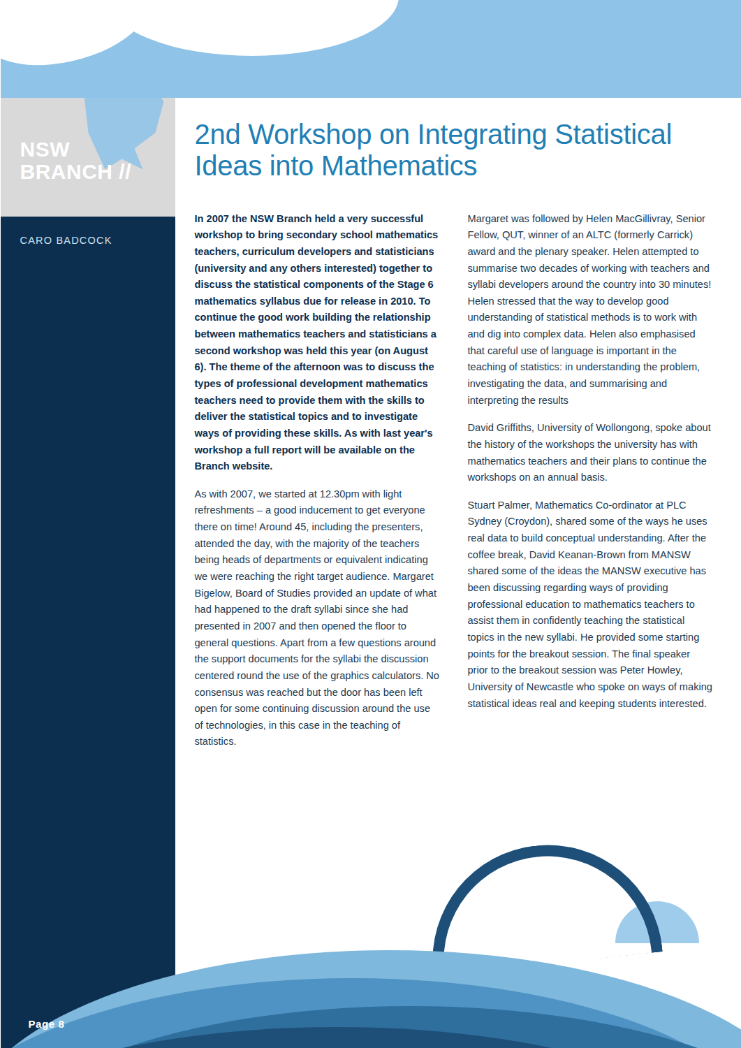NSW
Branch //
Caro Badcock
2nd Workshop on Integrating Statistical Ideas into Mathematics
In 2007 the NSW Branch held a very successful workshop to bring secondary school mathematics teachers, curriculum developers and statisticians (university and any others interested) together to discuss the statistical components of the Stage 6 mathematics syllabus due for release in 2010. To continue the good work building the relationship between mathematics teachers and statisticians a second workshop was held this year (on August 6). The theme of the afternoon was to discuss the types of professional development mathematics teachers need to provide them with the skills to deliver the statistical topics and to investigate ways of providing these skills. As with last year's workshop a full report will be available on the Branch website.
As with 2007, we started at 12.30pm with light refreshments – a good inducement to get everyone there on time! Around 45, including the presenters, attended the day, with the majority of the teachers being heads of departments or equivalent indicating we were reaching the right target audience. Margaret Bigelow, Board of Studies provided an update of what had happened to the draft syllabi since she had presented in 2007 and then opened the floor to general questions. Apart from a few questions around the support documents for the syllabi the discussion centered round the use of the graphics calculators. No consensus was reached but the door has been left open for some continuing discussion around the use of technologies, in this case in the teaching of statistics.
Margaret was followed by Helen MacGillivray, Senior Fellow, QUT, winner of an ALTC (formerly Carrick) award and the plenary speaker. Helen attempted to summarise two decades of working with teachers and syllabi developers around the country into 30 minutes! Helen stressed that the way to develop good understanding of statistical methods is to work with and dig into complex data. Helen also emphasised that careful use of language is important in the teaching of statistics: in understanding the problem, investigating the data, and summarising and interpreting the results
David Griffiths, University of Wollongong, spoke about the history of the workshops the university has with mathematics teachers and their plans to continue the workshops on an annual basis.
Stuart Palmer, Mathematics Co-ordinator at PLC Sydney (Croydon), shared some of the ways he uses real data to build conceptual understanding. After the coffee break, David Keanan-Brown from MANSW shared some of the ideas the MANSW executive has been discussing regarding ways of providing professional education to mathematics teachers to assist them in confidently teaching the statistical topics in the new syllabi. He provided some starting points for the breakout session. The final speaker prior to the breakout session was Peter Howley, University of Newcastle who spoke on ways of making statistical ideas real and keeping students interested.
Page 8